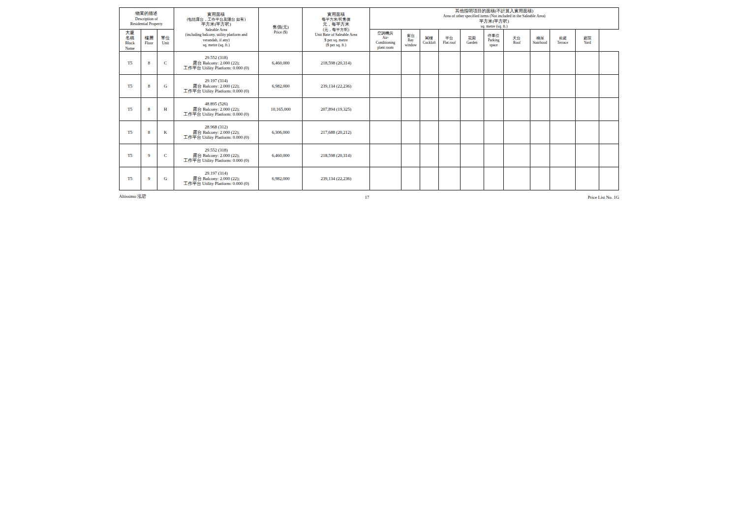| 物業的描述 Description of Residential Property | 實用面積 (包括露台，工作平台及陽台 如有) 平方米(平方呎) Saleable Area (including balcony, utility platform and verandah, if any) sq. metre (sq. ft.) | 售價(元) Price ($) | 實用面積 每平方米/呎售價 元，每平方米 (元，每平方呎) Unit Rate of Saleable Area $ per sq. metre ($ per sq. ft.) | 其他指明項目的面積(不計算入實用面積) Area of other specified items (Not included in the Saleable Area) 平方米(平方呎) sq. metre (sq. ft.) |
| --- | --- | --- | --- | --- |
| 大廈 名稱 Block Name | 樓層 Floor | 單位 Unit | 空調機房 Air- Conditioning plant room | 窗台 Bay window | 閣樓 Cockloft | 平台 Flat roof | 花園 Garden | 停車位 Parking space | 天台 Roof | 梯屋 Stairhood | 前庭 Terrace | 庭院 Yard |
| T5 | 8 | C | 29.552 (318) 露台 Balcony: 2.000 (22); 工作平台 Utility Platform: 0.000 (0) | 6,460,000 | 218,598 (20,314) | | | | | | | | | | | |
| T5 | 8 | G | 29.197 (314) 露台 Balcony: 2.000 (22); 工作平台 Utility Platform: 0.000 (0) | 6,982,000 | 239,134 (22,236) | | | | | | | | | | | |
| T5 | 8 | H | 48.895 (526) 露台 Balcony: 2.000 (22); 工作平台 Utility Platform: 0.000 (0) | 10,165,000 | 207,894 (19,325) | | | | | | | | | | | |
| T5 | 8 | K | 28.968 (312) 露台 Balcony: 2.000 (22); 工作平台 Utility Platform: 0.000 (0) | 6,306,000 | 217,688 (20,212) | | | | | | | | | | | |
| T5 | 9 | C | 29.552 (318) 露台 Balcony: 2.000 (22); 工作平台 Utility Platform: 0.000 (0) | 6,460,000 | 218,598 (20,314) | | | | | | | | | | | |
| T5 | 9 | G | 29.197 (314) 露台 Balcony: 2.000 (22); 工作平台 Utility Platform: 0.000 (0) | 6,982,000 | 239,134 (22,236) | | | | | | | | | | | |
Altissimo 泓碧
17
Price List No. 1G